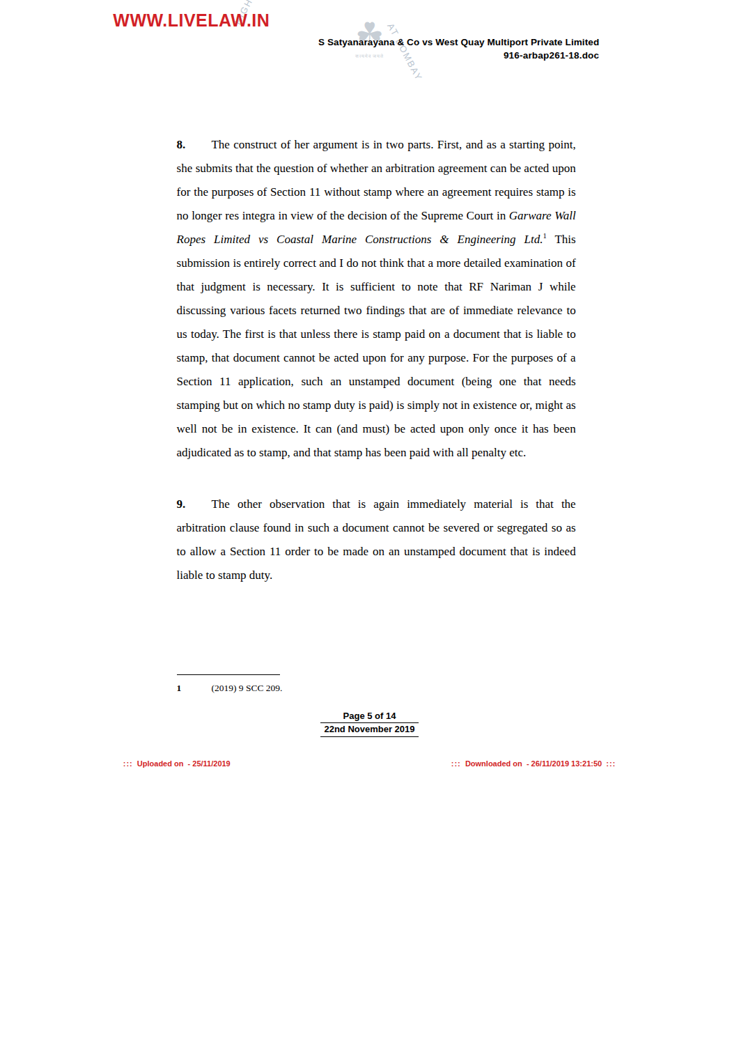HIGH COURT
AT BOMBAY
☘
सत्यमेव जयते
WWW.LIVELAW.IN
S Satyanarayana & Co vs West Quay Multiport Private Limited
916-arbap261-18.doc
8. The construct of her argument is in two parts. First, and as a starting point, she submits that the question of whether an arbitration agreement can be acted upon for the purposes of Section 11 without stamp where an agreement requires stamp is no longer res integra in view of the decision of the Supreme Court in Garware Wall Ropes Limited vs Coastal Marine Constructions & Engineering Ltd.1 This submission is entirely correct and I do not think that a more detailed examination of that judgment is necessary. It is sufficient to note that RF Nariman J while discussing various facets returned two findings that are of immediate relevance to us today. The first is that unless there is stamp paid on a document that is liable to stamp, that document cannot be acted upon for any purpose. For the purposes of a Section 11 application, such an unstamped document (being one that needs stamping but on which no stamp duty is paid) is simply not in existence or, might as well not be in existence. It can (and must) be acted upon only once it has been adjudicated as to stamp, and that stamp has been paid with all penalty etc.
9. The other observation that is again immediately material is that the arbitration clause found in such a document cannot be severed or segregated so as to allow a Section 11 order to be made on an unstamped document that is indeed liable to stamp duty.
1(2019) 9 SCC 209.
Page 5 of 14
22nd November 2019
::: Uploaded on - 25/11/2019
::: Downloaded on - 26/11/2019 13:21:50 :::